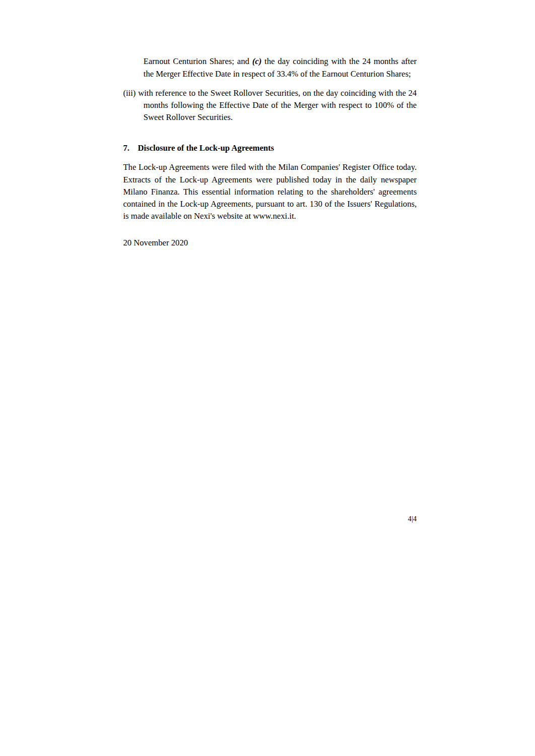Earnout Centurion Shares; and (c) the day coinciding with the 24 months after the Merger Effective Date in respect of 33.4% of the Earnout Centurion Shares;
(iii) with reference to the Sweet Rollover Securities, on the day coinciding with the 24 months following the Effective Date of the Merger with respect to 100% of the Sweet Rollover Securities.
7. Disclosure of the Lock-up Agreements
The Lock-up Agreements were filed with the Milan Companies' Register Office today. Extracts of the Lock-up Agreements were published today in the daily newspaper Milano Finanza. This essential information relating to the shareholders' agreements contained in the Lock-up Agreements, pursuant to art. 130 of the Issuers' Regulations, is made available on Nexi's website at www.nexi.it.
20 November 2020
4|4